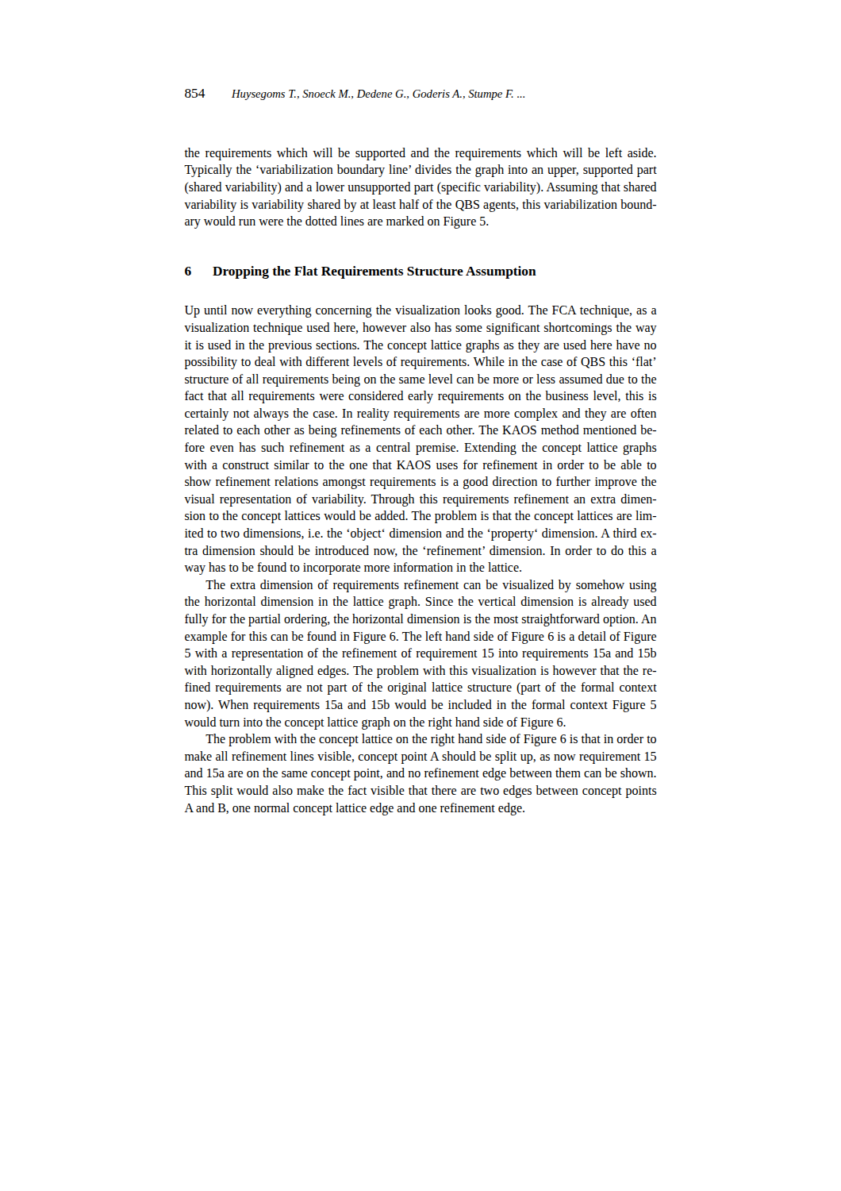854 Huysegoms T., Snoeck M., Dedene G., Goderis A., Stumpe F. ...
the requirements which will be supported and the requirements which will be left aside. Typically the ‘variabilization boundary line’ divides the graph into an upper, supported part (shared variability) and a lower unsupported part (specific variability). Assuming that shared variability is variability shared by at least half of the QBS agents, this variabilization boundary would run were the dotted lines are marked on Figure 5.
6 Dropping the Flat Requirements Structure Assumption
Up until now everything concerning the visualization looks good. The FCA technique, as a visualization technique used here, however also has some significant shortcomings the way it is used in the previous sections. The concept lattice graphs as they are used here have no possibility to deal with different levels of requirements. While in the case of QBS this ‘flat’ structure of all requirements being on the same level can be more or less assumed due to the fact that all requirements were considered early requirements on the business level, this is certainly not always the case. In reality requirements are more complex and they are often related to each other as being refinements of each other. The KAOS method mentioned before even has such refinement as a central premise. Extending the concept lattice graphs with a construct similar to the one that KAOS uses for refinement in order to be able to show refinement relations amongst requirements is a good direction to further improve the visual representation of variability. Through this requirements refinement an extra dimension to the concept lattices would be added. The problem is that the concept lattices are limited to two dimensions, i.e. the ‘object‘ dimension and the ‘property‘ dimension. A third extra dimension should be introduced now, the ‘refinement’ dimension. In order to do this a way has to be found to incorporate more information in the lattice.
The extra dimension of requirements refinement can be visualized by somehow using the horizontal dimension in the lattice graph. Since the vertical dimension is already used fully for the partial ordering, the horizontal dimension is the most straightforward option. An example for this can be found in Figure 6. The left hand side of Figure 6 is a detail of Figure 5 with a representation of the refinement of requirement 15 into requirements 15a and 15b with horizontally aligned edges. The problem with this visualization is however that the refined requirements are not part of the original lattice structure (part of the formal context now). When requirements 15a and 15b would be included in the formal context Figure 5 would turn into the concept lattice graph on the right hand side of Figure 6.
The problem with the concept lattice on the right hand side of Figure 6 is that in order to make all refinement lines visible, concept point A should be split up, as now requirement 15 and 15a are on the same concept point, and no refinement edge between them can be shown. This split would also make the fact visible that there are two edges between concept points A and B, one normal concept lattice edge and one refinement edge.